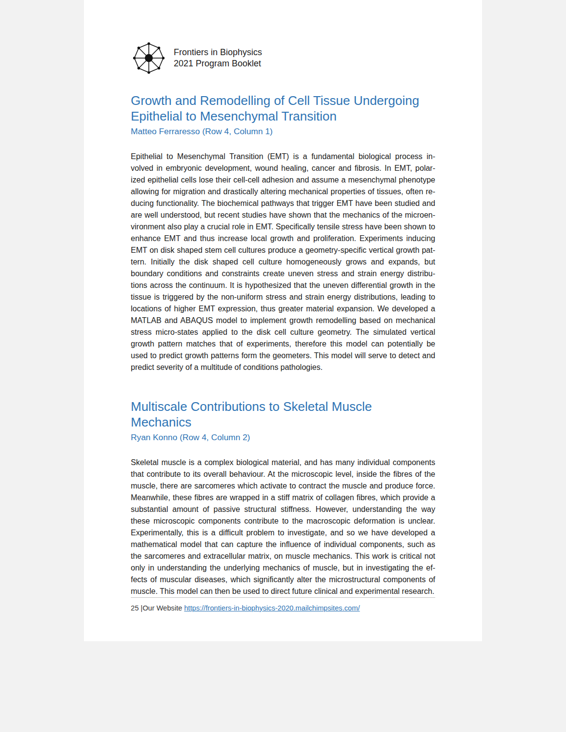Frontiers in Biophysics
2021 Program Booklet
Growth and Remodelling of Cell Tissue Undergoing Epithelial to Mesenchymal Transition
Matteo Ferraresso (Row 4, Column 1)
Epithelial to Mesenchymal Transition (EMT) is a fundamental biological process involved in embryonic development, wound healing, cancer and fibrosis. In EMT, polarized epithelial cells lose their cell-cell adhesion and assume a mesenchymal phenotype allowing for migration and drastically altering mechanical properties of tissues, often reducing functionality. The biochemical pathways that trigger EMT have been studied and are well understood, but recent studies have shown that the mechanics of the microenvironment also play a crucial role in EMT. Specifically tensile stress have been shown to enhance EMT and thus increase local growth and proliferation. Experiments inducing EMT on disk shaped stem cell cultures produce a geometry-specific vertical growth pattern. Initially the disk shaped cell culture homogeneously grows and expands, but boundary conditions and constraints create uneven stress and strain energy distributions across the continuum. It is hypothesized that the uneven differential growth in the tissue is triggered by the non-uniform stress and strain energy distributions, leading to locations of higher EMT expression, thus greater material expansion. We developed a MATLAB and ABAQUS model to implement growth remodelling based on mechanical stress micro-states applied to the disk cell culture geometry. The simulated vertical growth pattern matches that of experiments, therefore this model can potentially be used to predict growth patterns form the geometers. This model will serve to detect and predict severity of a multitude of conditions pathologies.
Multiscale Contributions to Skeletal Muscle Mechanics
Ryan Konno (Row 4, Column 2)
Skeletal muscle is a complex biological material, and has many individual components that contribute to its overall behaviour. At the microscopic level, inside the fibres of the muscle, there are sarcomeres which activate to contract the muscle and produce force. Meanwhile, these fibres are wrapped in a stiff matrix of collagen fibres, which provide a substantial amount of passive structural stiffness. However, understanding the way these microscopic components contribute to the macroscopic deformation is unclear. Experimentally, this is a difficult problem to investigate, and so we have developed a mathematical model that can capture the influence of individual components, such as the sarcomeres and extracellular matrix, on muscle mechanics. This work is critical not only in understanding the underlying mechanics of muscle, but in investigating the effects of muscular diseases, which significantly alter the microstructural components of muscle. This model can then be used to direct future clinical and experimental research.
25 |Our Website https://frontiers-in-biophysics-2020.mailchimpsites.com/